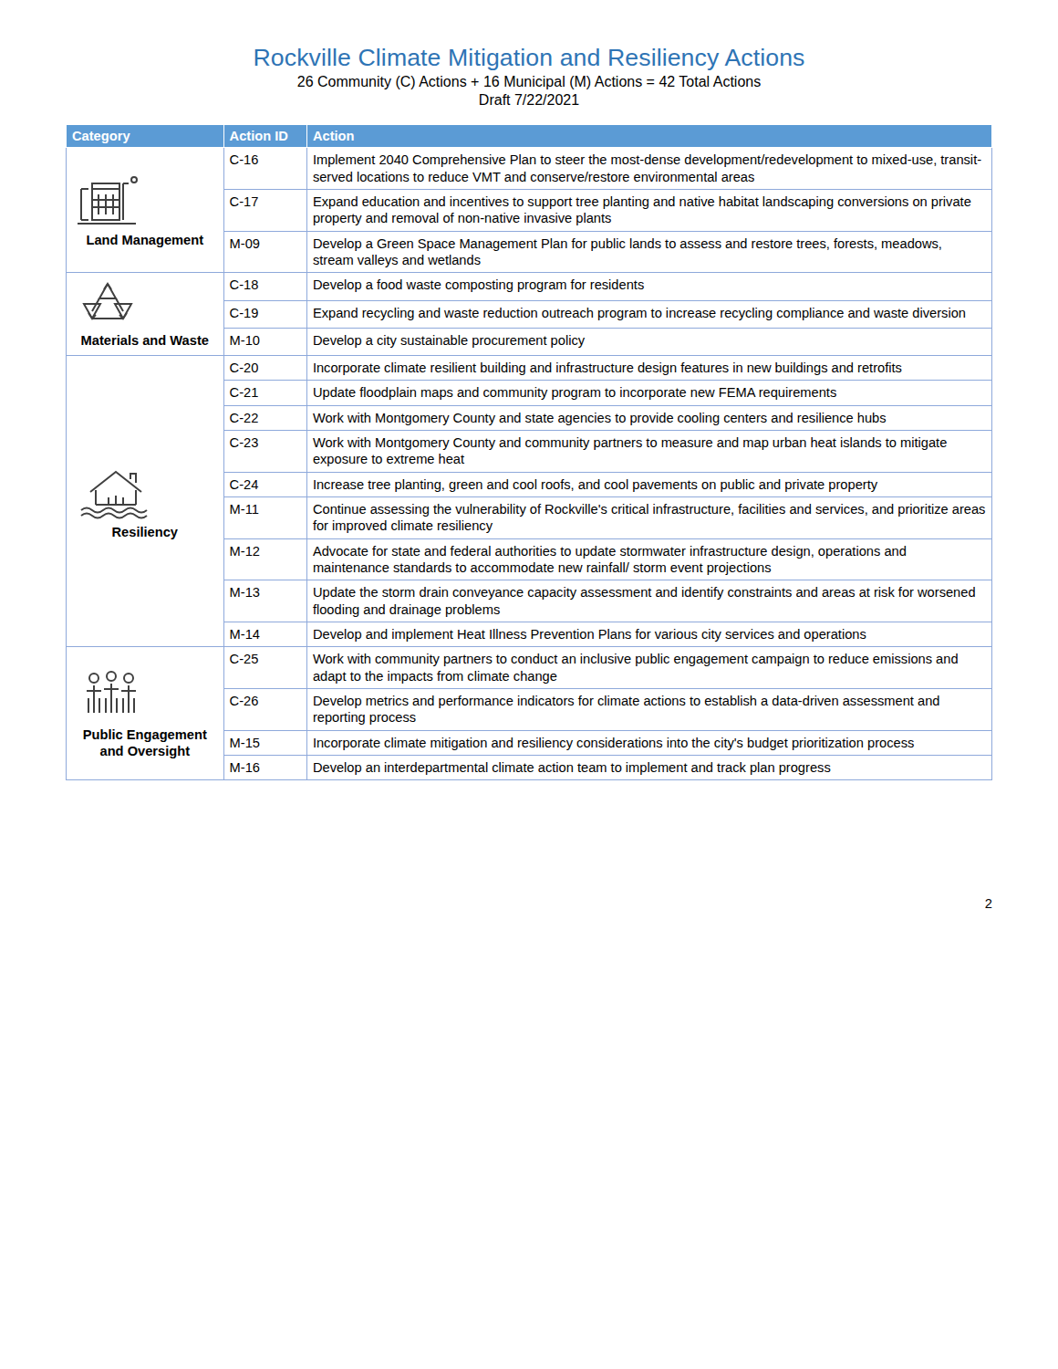Rockville Climate Mitigation and Resiliency Actions
26 Community (C) Actions + 16 Municipal (M) Actions = 42 Total Actions
Draft 7/22/2021
| Category | Action ID | Action |
| --- | --- | --- |
| Land Management | C-16 | Implement 2040 Comprehensive Plan to steer the most-dense development/redevelopment to mixed-use, transit-served locations to reduce VMT and conserve/restore environmental areas |
| C-17 | Expand education and incentives to support tree planting and native habitat landscaping conversions on private property and removal of non-native invasive plants |
| M-09 | Develop a Green Space Management Plan for public lands to assess and restore trees, forests, meadows, stream valleys and wetlands |
| Materials and Waste | C-18 | Develop a food waste composting program for residents |
| C-19 | Expand recycling and waste reduction outreach program to increase recycling compliance and waste diversion |
| M-10 | Develop a city sustainable procurement policy |
| Resiliency | C-20 | Incorporate climate resilient building and infrastructure design features in new buildings and retrofits |
| C-21 | Update floodplain maps and community program to incorporate new FEMA requirements |
| C-22 | Work with Montgomery County and state agencies to provide cooling centers and resilience hubs |
| C-23 | Work with Montgomery County and community partners to measure and map urban heat islands to mitigate exposure to extreme heat |
| C-24 | Increase tree planting, green and cool roofs, and cool pavements on public and private property |
| M-11 | Continue assessing the vulnerability of Rockville's critical infrastructure, facilities and services, and prioritize areas for improved climate resiliency |
| M-12 | Advocate for state and federal authorities to update stormwater infrastructure design, operations and maintenance standards to accommodate new rainfall/ storm event projections |
| M-13 | Update the storm drain conveyance capacity assessment and identify constraints and areas at risk for worsened flooding and drainage problems |
| M-14 | Develop and implement Heat Illness Prevention Plans for various city services and operations |
| Public Engagement and Oversight | C-25 | Work with community partners to conduct an inclusive public engagement campaign to reduce emissions and adapt to the impacts from climate change |
| C-26 | Develop metrics and performance indicators for climate actions to establish a data-driven assessment and reporting process |
| M-15 | Incorporate climate mitigation and resiliency considerations into the city's budget prioritization process |
| M-16 | Develop an interdepartmental climate action team to implement and track plan progress |
2